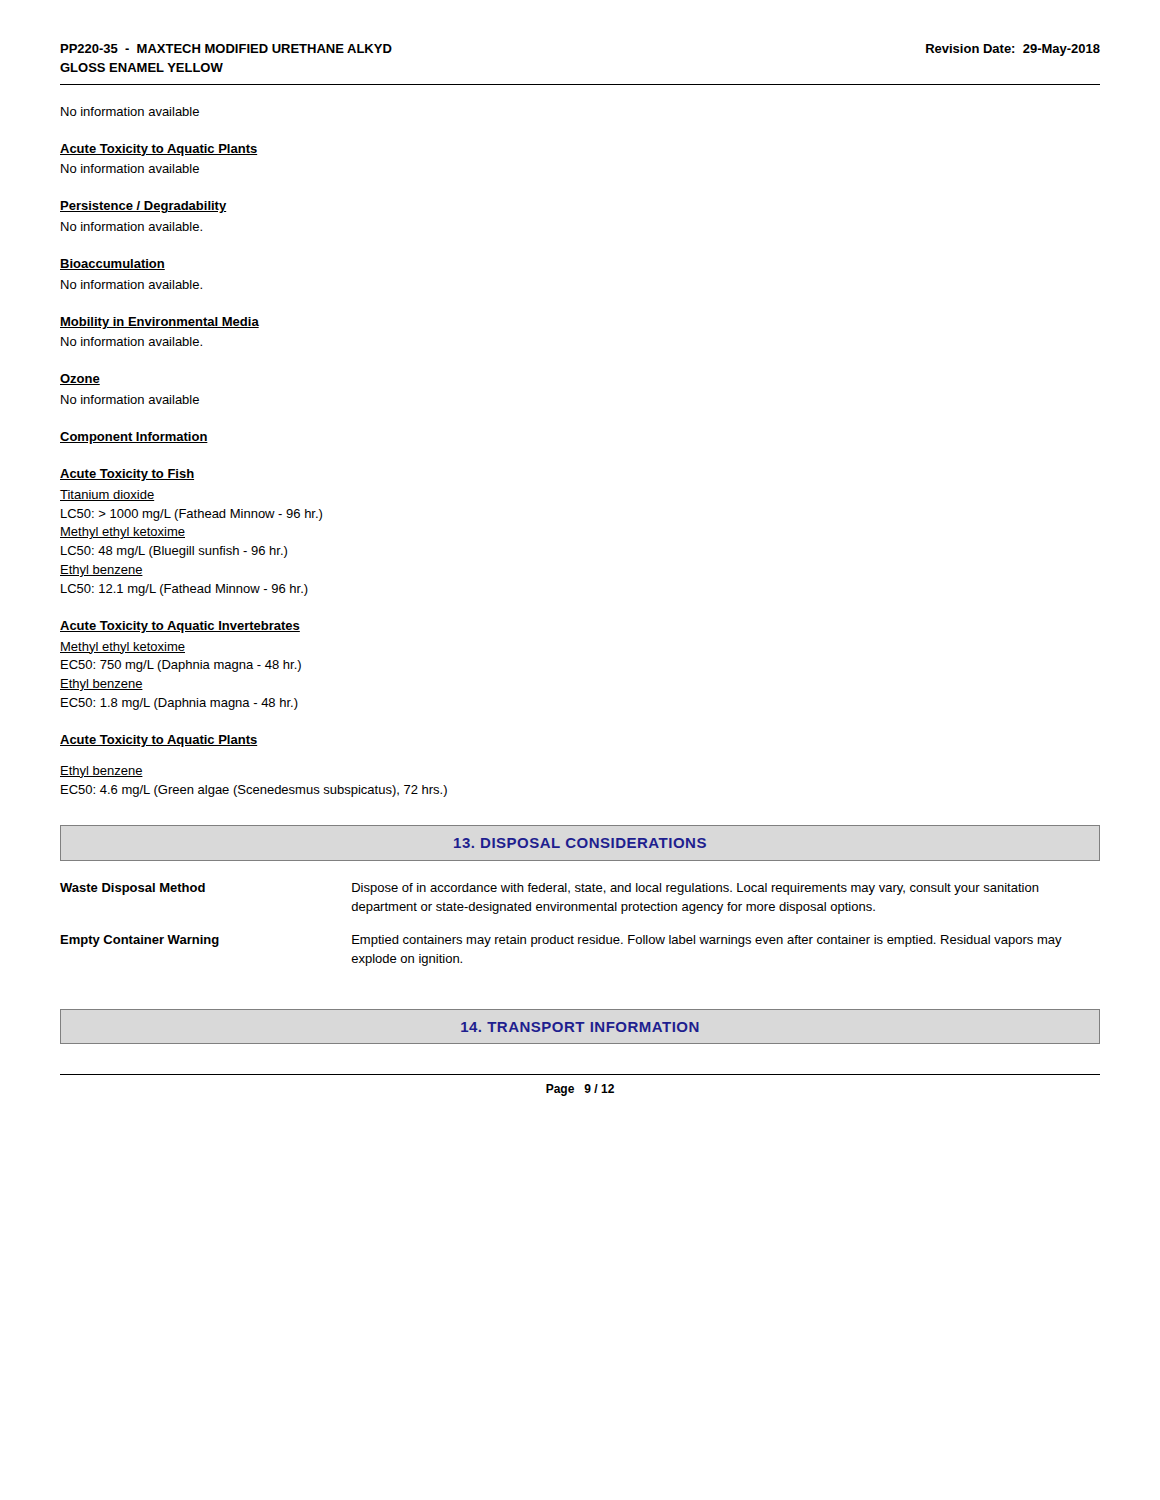PP220-35 - MAXTECH MODIFIED URETHANE ALKYD
GLOSS ENAMEL YELLOW
Revision Date: 29-May-2018
No information available
Acute Toxicity to Aquatic Plants
No information available
Persistence / Degradability
No information available.
Bioaccumulation
No information available.
Mobility in Environmental Media
No information available.
Ozone
No information available
Component Information
Acute Toxicity to Fish
Titanium dioxide
LC50: > 1000 mg/L (Fathead Minnow - 96 hr.)
Methyl ethyl ketoxime
LC50: 48 mg/L (Bluegill sunfish - 96 hr.)
Ethyl benzene
LC50: 12.1 mg/L (Fathead Minnow - 96 hr.)
Acute Toxicity to Aquatic Invertebrates
Methyl ethyl ketoxime
EC50: 750 mg/L (Daphnia magna - 48 hr.)
Ethyl benzene
EC50: 1.8 mg/L (Daphnia magna - 48 hr.)
Acute Toxicity to Aquatic Plants
Ethyl benzene
EC50: 4.6 mg/L (Green algae (Scenedesmus subspicatus), 72 hrs.)
13. DISPOSAL CONSIDERATIONS
| Waste Disposal Method | Dispose of in accordance with federal, state, and local regulations. Local requirements may vary, consult your sanitation department or state-designated environmental protection agency for more disposal options. |
| Empty Container Warning | Emptied containers may retain product residue. Follow label warnings even after container is emptied. Residual vapors may explode on ignition. |
14. TRANSPORT INFORMATION
Page 9 / 12